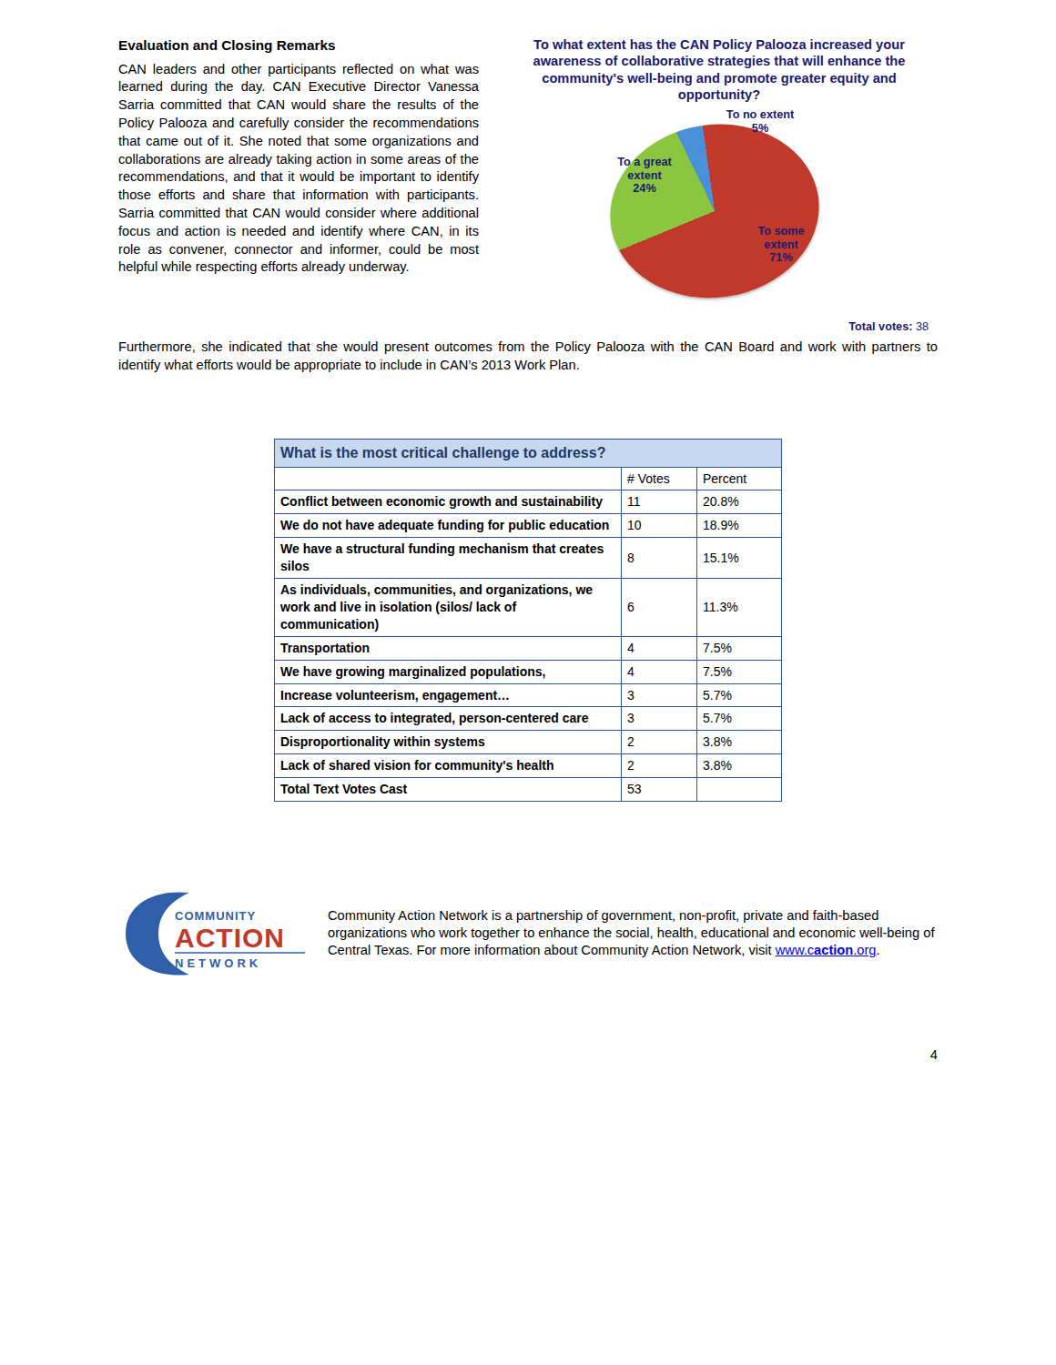Evaluation and Closing Remarks
CAN leaders and other participants reflected on what was learned during the day. CAN Executive Director Vanessa Sarria committed that CAN would share the results of the Policy Palooza and carefully consider the recommendations that came out of it. She noted that some organizations and collaborations are already taking action in some areas of the recommendations, and that it would be important to identify those efforts and share that information with participants. Sarria committed that CAN would consider where additional focus and action is needed and identify where CAN, in its role as convener, connector and informer, could be most helpful while respecting efforts already underway.
To what extent has the CAN Policy Palooza increased your awareness of collaborative strategies that will enhance the community's well-being and promote greater equity and opportunity?
To no extent5%
To a great extent24%
To some extent71%
Total votes: 38
Furthermore, she indicated that she would present outcomes from the Policy Palooza with the CAN Board and work with partners to identify what efforts would be appropriate to include in CAN’s 2013 Work Plan.
| What is the most critical challenge to address? |
| --- |
| | # Votes | Percent |
| Conflict between economic growth and sustainability | 11 | 20.8% |
| We do not have adequate funding for public education | 10 | 18.9% |
| We have a structural funding mechanism that creates silos | 8 | 15.1% |
| As individuals, communities, and organizations, we work and live in isolation (silos/ lack of communication) | 6 | 11.3% |
| Transportation | 4 | 7.5% |
| We have growing marginalized populations, | 4 | 7.5% |
| Increase volunteerism, engagement… | 3 | 5.7% |
| Lack of access to integrated, person-centered care | 3 | 5.7% |
| Disproportionality within systems | 2 | 3.8% |
| Lack of shared vision for community's health | 2 | 3.8% |
| Total Text Votes Cast | 53 | |
COMMUNITY ACTION NETWORK
Community Action Network is a partnership of government, non-profit, private and faith-based organizations who work together to enhance the social, health, educational and economic well-being of Central Texas. For more information about Community Action Network, visit www.caction.org.
4